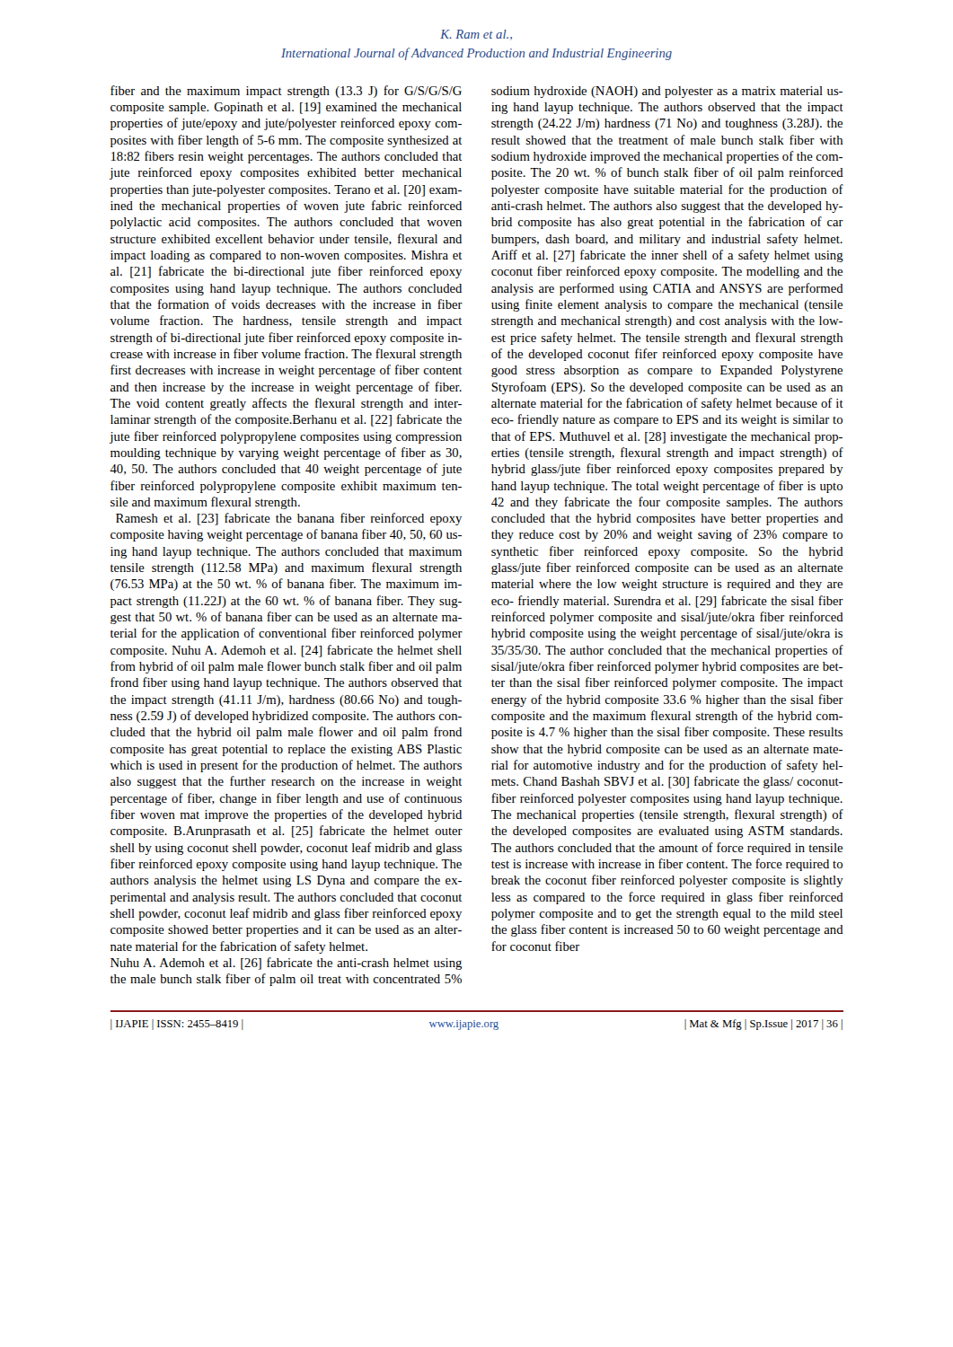K. Ram et al.,
International Journal of Advanced Production and Industrial Engineering
fiber and the maximum impact strength (13.3 J) for G/S/G/S/G composite sample. Gopinath et al. [19] examined the mechanical properties of jute/epoxy and jute/polyester reinforced epoxy composites with fiber length of 5-6 mm. The composite synthesized at 18:82 fibers resin weight percentages. The authors concluded that jute reinforced epoxy composites exhibited better mechanical properties than jute-polyester composites. Terano et al. [20] examined the mechanical properties of woven jute fabric reinforced polylactic acid composites. The authors concluded that woven structure exhibited excellent behavior under tensile, flexural and impact loading as compared to non-woven composites. Mishra et al. [21] fabricate the bi-directional jute fiber reinforced epoxy composites using hand layup technique. The authors concluded that the formation of voids decreases with the increase in fiber volume fraction. The hardness, tensile strength and impact strength of bi-directional jute fiber reinforced epoxy composite increase with increase in fiber volume fraction. The flexural strength first decreases with increase in weight percentage of fiber content and then increase by the increase in weight percentage of fiber. The void content greatly affects the flexural strength and inter-laminar strength of the composite.Berhanu et al. [22] fabricate the jute fiber reinforced polypropylene composites using compression moulding technique by varying weight percentage of fiber as 30, 40, 50. The authors concluded that 40 weight percentage of jute fiber reinforced polypropylene composite exhibit maximum tensile and maximum flexural strength.
Ramesh et al. [23] fabricate the banana fiber reinforced epoxy composite having weight percentage of banana fiber 40, 50, 60 using hand layup technique. The authors concluded that maximum tensile strength (112.58 MPa) and maximum flexural strength (76.53 MPa) at the 50 wt. % of banana fiber. The maximum impact strength (11.22J) at the 60 wt. % of banana fiber. They suggest that 50 wt. % of banana fiber can be used as an alternate material for the application of conventional fiber reinforced polymer composite. Nuhu A. Ademoh et al. [24] fabricate the helmet shell from hybrid of oil palm male flower bunch stalk fiber and oil palm frond fiber using hand layup technique. The authors observed that the impact strength (41.11 J/m), hardness (80.66 No) and toughness (2.59 J) of developed hybridized composite. The authors concluded that the hybrid oil palm male flower and oil palm frond composite has great potential to replace the existing ABS Plastic which is used in present for the production of helmet. The authors also suggest that the further research on the increase in weight percentage of fiber, change in fiber length and use of continuous fiber woven mat improve the properties of the developed hybrid composite. B.Arunprasath et al. [25] fabricate the helmet outer shell by using coconut shell powder, coconut leaf midrib and glass fiber reinforced epoxy composite using hand layup technique. The authors analysis the helmet using LS Dyna and compare the experimental and analysis result. The authors concluded that coconut shell powder, coconut leaf midrib and glass fiber reinforced epoxy composite showed better properties and it can be used as an alternate material for the fabrication of safety helmet.
Nuhu A. Ademoh et al. [26] fabricate the anti-crash helmet using the male bunch stalk fiber of palm oil treat with concentrated 5% sodium hydroxide (NAOH) and polyester as a matrix material using hand layup technique. The authors observed that the impact strength (24.22 J/m) hardness (71 No) and toughness (3.28J). the result showed that the treatment of male bunch stalk fiber with sodium hydroxide improved the mechanical properties of the composite. The 20 wt. % of bunch stalk fiber of oil palm reinforced polyester composite have suitable material for the production of anti-crash helmet. The authors also suggest that the developed hybrid composite has also great potential in the fabrication of car bumpers, dash board, and military and industrial safety helmet. Ariff et al. [27] fabricate the inner shell of a safety helmet using coconut fiber reinforced epoxy composite. The modelling and the analysis are performed using CATIA and ANSYS are performed using finite element analysis to compare the mechanical (tensile strength and mechanical strength) and cost analysis with the lowest price safety helmet. The tensile strength and flexural strength of the developed coconut fifer reinforced epoxy composite have good stress absorption as compare to Expanded Polystyrene Styrofoam (EPS). So the developed composite can be used as an alternate material for the fabrication of safety helmet because of it eco- friendly nature as compare to EPS and its weight is similar to that of EPS. Muthuvel et al. [28] investigate the mechanical properties (tensile strength, flexural strength and impact strength) of hybrid glass/jute fiber reinforced epoxy composites prepared by hand layup technique. The total weight percentage of fiber is upto 42 and they fabricate the four composite samples. The authors concluded that the hybrid composites have better properties and they reduce cost by 20% and weight saving of 23% compare to synthetic fiber reinforced epoxy composite. So the hybrid glass/jute fiber reinforced composite can be used as an alternate material where the low weight structure is required and they are eco- friendly material. Surendra et al. [29] fabricate the sisal fiber reinforced polymer composite and sisal/jute/okra fiber reinforced hybrid composite using the weight percentage of sisal/jute/okra is 35/35/30. The author concluded that the mechanical properties of sisal/jute/okra fiber reinforced polymer hybrid composites are better than the sisal fiber reinforced polymer composite. The impact energy of the hybrid composite 33.6 % higher than the sisal fiber composite and the maximum flexural strength of the hybrid composite is 4.7 % higher than the sisal fiber composite. These results show that the hybrid composite can be used as an alternate material for automotive industry and for the production of safety helmets. Chand Bashah SBVJ et al. [30] fabricate the glass/ coconutfiber reinforced polyester composites using hand layup technique. The mechanical properties (tensile strength, flexural strength) of the developed composites are evaluated using ASTM standards. The authors concluded that the amount of force required in tensile test is increase with increase in fiber content. The force required to break the coconut fiber reinforced polyester composite is slightly less as compared to the force required in glass fiber reinforced polymer composite and to get the strength equal to the mild steel the glass fiber content is increased 50 to 60 weight percentage and for coconut fiber
| IJAPIE | ISSN: 2455–8419 | www.ijapie.org | Mat & Mfg | Sp.Issue | 2017 | 36 |